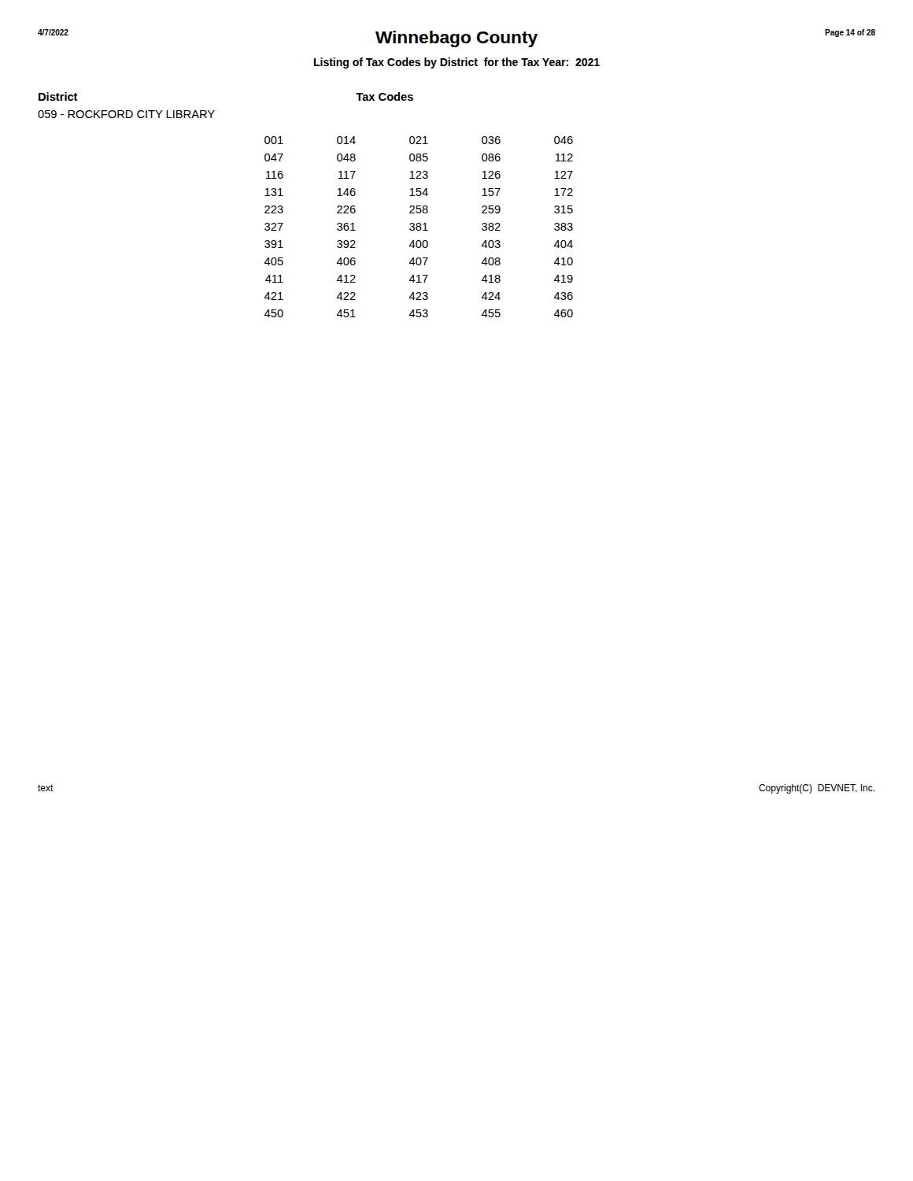4/7/2022
Winnebago County
Page 14 of 28
Listing of Tax Codes by District for the Tax Year: 2021
District
Tax Codes
059 - ROCKFORD CITY LIBRARY
| 001 | 014 | 021 | 036 | 046 |
| 047 | 048 | 085 | 086 | 112 |
| 116 | 117 | 123 | 126 | 127 |
| 131 | 146 | 154 | 157 | 172 |
| 223 | 226 | 258 | 259 | 315 |
| 327 | 361 | 381 | 382 | 383 |
| 391 | 392 | 400 | 403 | 404 |
| 405 | 406 | 407 | 408 | 410 |
| 411 | 412 | 417 | 418 | 419 |
| 421 | 422 | 423 | 424 | 436 |
| 450 | 451 | 453 | 455 | 460 |
text
Copyright(C) DEVNET, Inc.